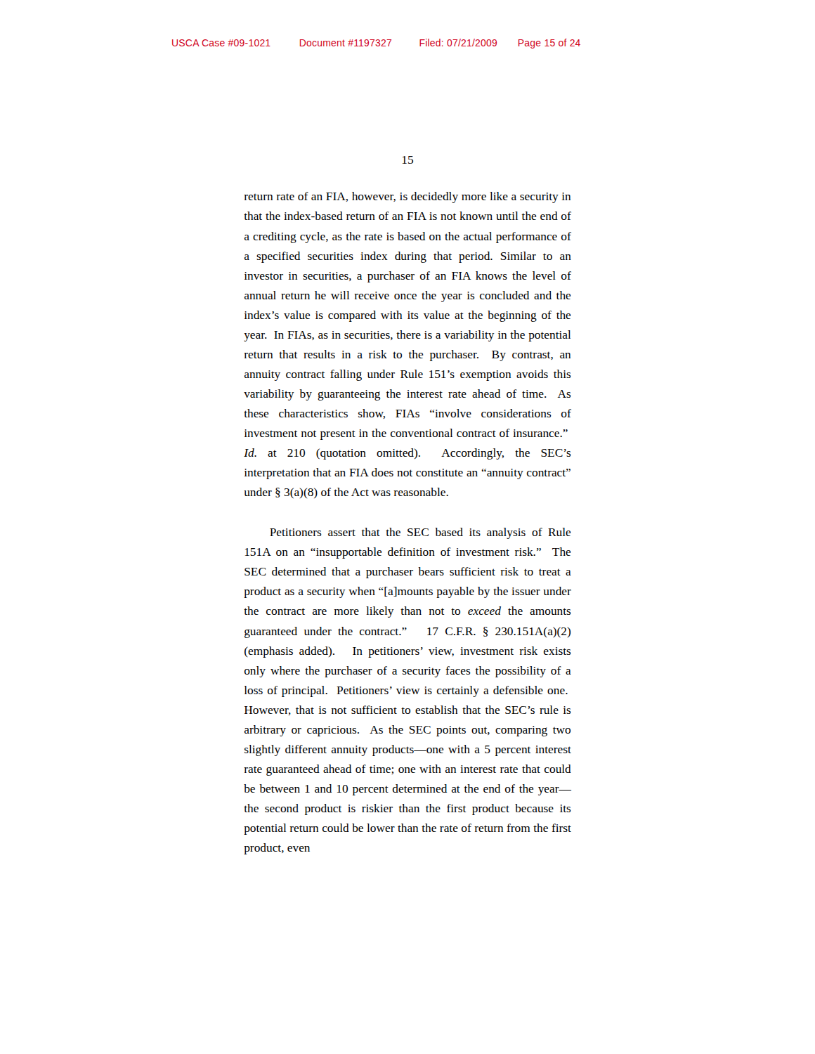USCA Case #09-1021 Document #1197327 Filed: 07/21/2009 Page 15 of 24
15
return rate of an FIA, however, is decidedly more like a security in that the index-based return of an FIA is not known until the end of a crediting cycle, as the rate is based on the actual performance of a specified securities index during that period. Similar to an investor in securities, a purchaser of an FIA knows the level of annual return he will receive once the year is concluded and the index’s value is compared with its value at the beginning of the year. In FIAs, as in securities, there is a variability in the potential return that results in a risk to the purchaser. By contrast, an annuity contract falling under Rule 151’s exemption avoids this variability by guaranteeing the interest rate ahead of time. As these characteristics show, FIAs “involve considerations of investment not present in the conventional contract of insurance.” Id. at 210 (quotation omitted). Accordingly, the SEC’s interpretation that an FIA does not constitute an “annuity contract” under § 3(a)(8) of the Act was reasonable.
Petitioners assert that the SEC based its analysis of Rule 151A on an “insupportable definition of investment risk.” The SEC determined that a purchaser bears sufficient risk to treat a product as a security when “[a]mounts payable by the issuer under the contract are more likely than not to exceed the amounts guaranteed under the contract.” 17 C.F.R. § 230.151A(a)(2) (emphasis added). In petitioners’ view, investment risk exists only where the purchaser of a security faces the possibility of a loss of principal. Petitioners’ view is certainly a defensible one. However, that is not sufficient to establish that the SEC’s rule is arbitrary or capricious. As the SEC points out, comparing two slightly different annuity products—one with a 5 percent interest rate guaranteed ahead of time; one with an interest rate that could be between 1 and 10 percent determined at the end of the year—the second product is riskier than the first product because its potential return could be lower than the rate of return from the first product, even